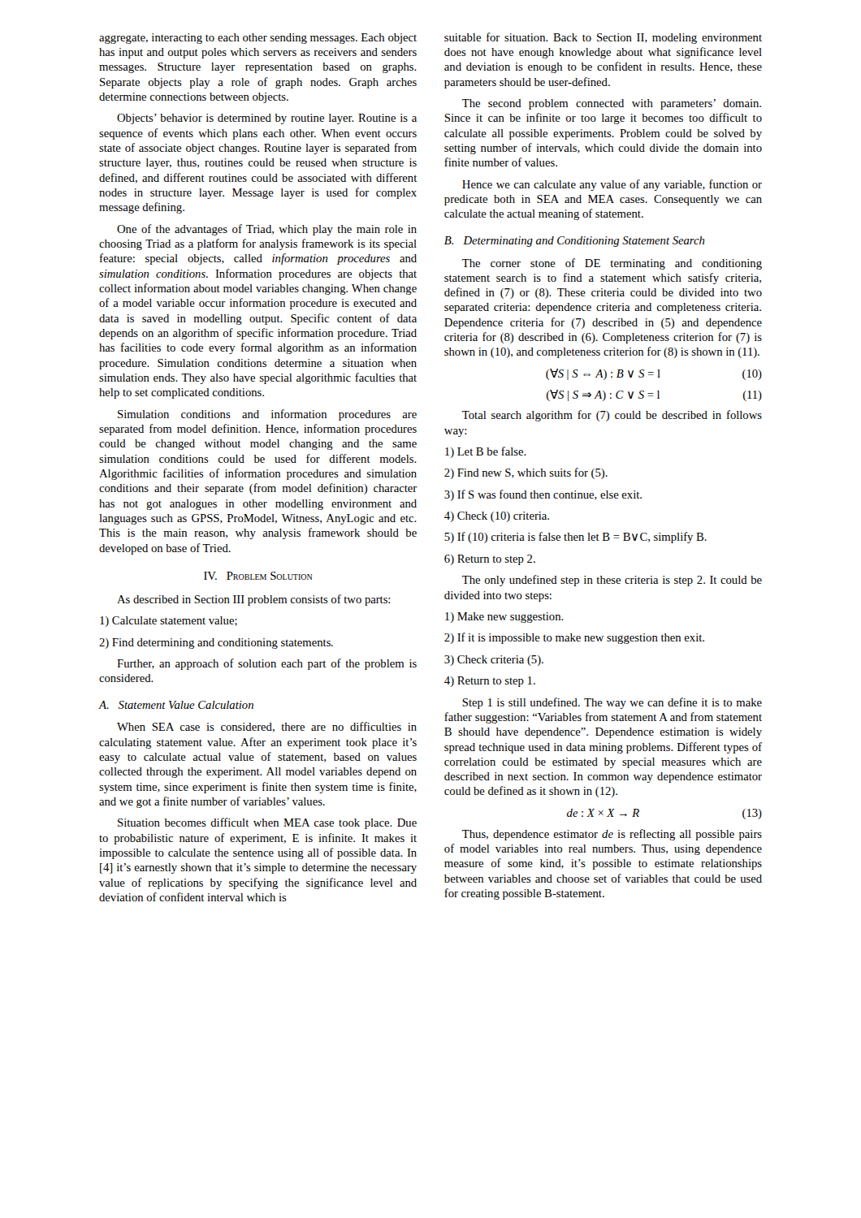aggregate, interacting to each other sending messages. Each object has input and output poles which servers as receivers and senders messages. Structure layer representation based on graphs. Separate objects play a role of graph nodes. Graph arches determine connections between objects.
Objects’ behavior is determined by routine layer. Routine is a sequence of events which plans each other. When event occurs state of associate object changes. Routine layer is separated from structure layer, thus, routines could be reused when structure is defined, and different routines could be associated with different nodes in structure layer. Message layer is used for complex message defining.
One of the advantages of Triad, which play the main role in choosing Triad as a platform for analysis framework is its special feature: special objects, called information procedures and simulation conditions. Information procedures are objects that collect information about model variables changing. When change of a model variable occur information procedure is executed and data is saved in modelling output. Specific content of data depends on an algorithm of specific information procedure. Triad has facilities to code every formal algorithm as an information procedure. Simulation conditions determine a situation when simulation ends. They also have special algorithmic faculties that help to set complicated conditions.
Simulation conditions and information procedures are separated from model definition. Hence, information procedures could be changed without model changing and the same simulation conditions could be used for different models. Algorithmic facilities of information procedures and simulation conditions and their separate (from model definition) character has not got analogues in other modelling environment and languages such as GPSS, ProModel, Witness, AnyLogic and etc. This is the main reason, why analysis framework should be developed on base of Tried.
IV. Problem Solution
As described in Section III problem consists of two parts:
1) Calculate statement value;
2) Find determining and conditioning statements.
Further, an approach of solution each part of the problem is considered.
A. Statement Value Calculation
When SEA case is considered, there are no difficulties in calculating statement value. After an experiment took place it’s easy to calculate actual value of statement, based on values collected through the experiment. All model variables depend on system time, since experiment is finite then system time is finite, and we got a finite number of variables’ values.
Situation becomes difficult when MEA case took place. Due to probabilistic nature of experiment, E is infinite. It makes it impossible to calculate the sentence using all of possible data. In [4] it’s earnestly shown that it’s simple to determine the necessary value of replications by specifying the significance level and deviation of confident interval which is
suitable for situation. Back to Section II, modeling environment does not have enough knowledge about what significance level and deviation is enough to be confident in results. Hence, these parameters should be user-defined.
The second problem connected with parameters’ domain. Since it can be infinite or too large it becomes too difficult to calculate all possible experiments. Problem could be solved by setting number of intervals, which could divide the domain into finite number of values.
Hence we can calculate any value of any variable, function or predicate both in SEA and MEA cases. Consequently we can calculate the actual meaning of statement.
B. Determinating and Conditioning Statement Search
The corner stone of DE terminating and conditioning statement search is to find a statement which satisfy criteria, defined in (7) or (8). These criteria could be divided into two separated criteria: dependence criteria and completeness criteria. Dependence criteria for (7) described in (5) and dependence criteria for (8) described in (6). Completeness criterion for (7) is shown in (10), and completeness criterion for (8) is shown in (11).
(∀S | S ⇔ A) : B ∨ S = l(10)
(∀S | S ⇒ A) : C ∨ S = l(11)
Total search algorithm for (7) could be described in follows way:
1) Let B be false.
2) Find new S, which suits for (5).
3) If S was found then continue, else exit.
4) Check (10) criteria.
5) If (10) criteria is false then let B = B∨C, simplify B.
6) Return to step 2.
The only undefined step in these criteria is step 2. It could be divided into two steps:
1) Make new suggestion.
2) If it is impossible to make new suggestion then exit.
3) Check criteria (5).
4) Return to step 1.
Step 1 is still undefined. The way we can define it is to make father suggestion: “Variables from statement A and from statement B should have dependence”. Dependence estimation is widely spread technique used in data mining problems. Different types of correlation could be estimated by special measures which are described in next section. In common way dependence estimator could be defined as it shown in (12).
de : X × X → R(13)
Thus, dependence estimator de is reflecting all possible pairs of model variables into real numbers. Thus, using dependence measure of some kind, it’s possible to estimate relationships between variables and choose set of variables that could be used for creating possible B-statement.